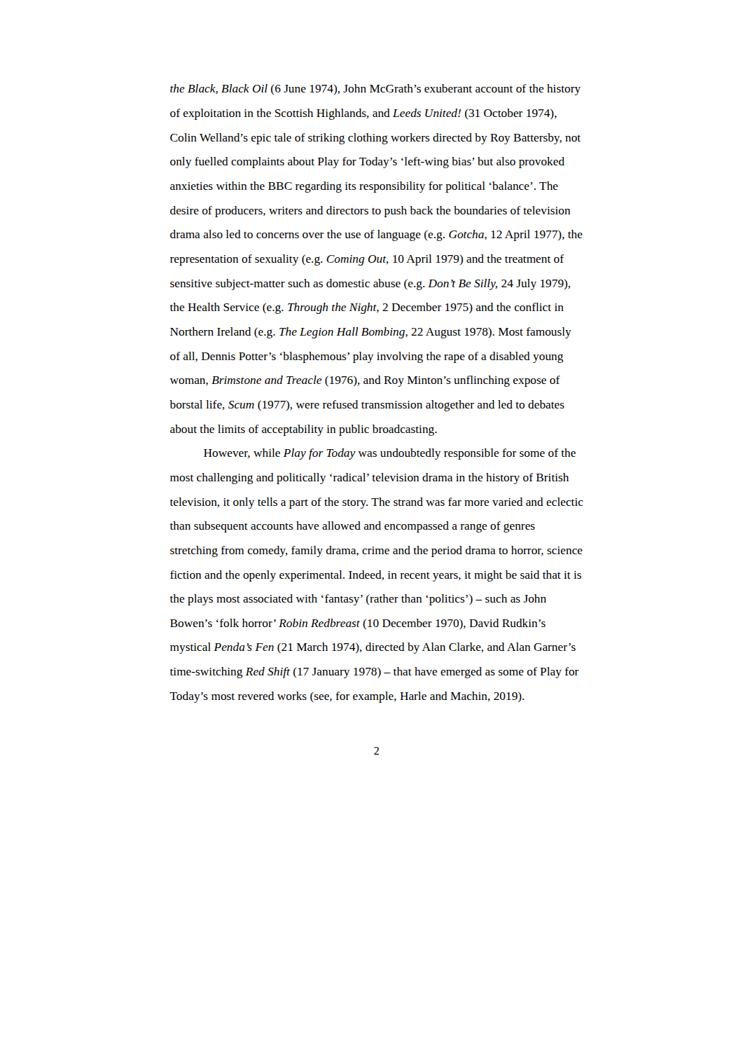the Black, Black Oil (6 June 1974), John McGrath’s exuberant account of the history of exploitation in the Scottish Highlands, and Leeds United! (31 October 1974), Colin Welland’s epic tale of striking clothing workers directed by Roy Battersby, not only fuelled complaints about Play for Today’s ‘left-wing bias’ but also provoked anxieties within the BBC regarding its responsibility for political ‘balance’. The desire of producers, writers and directors to push back the boundaries of television drama also led to concerns over the use of language (e.g. Gotcha, 12 April 1977), the representation of sexuality (e.g. Coming Out, 10 April 1979) and the treatment of sensitive subject-matter such as domestic abuse (e.g. Don’t Be Silly, 24 July 1979), the Health Service (e.g. Through the Night, 2 December 1975) and the conflict in Northern Ireland (e.g. The Legion Hall Bombing, 22 August 1978). Most famously of all, Dennis Potter’s ‘blasphemous’ play involving the rape of a disabled young woman, Brimstone and Treacle (1976), and Roy Minton’s unflinching expose of borstal life, Scum (1977), were refused transmission altogether and led to debates about the limits of acceptability in public broadcasting.
However, while Play for Today was undoubtedly responsible for some of the most challenging and politically ‘radical’ television drama in the history of British television, it only tells a part of the story. The strand was far more varied and eclectic than subsequent accounts have allowed and encompassed a range of genres stretching from comedy, family drama, crime and the period drama to horror, science fiction and the openly experimental. Indeed, in recent years, it might be said that it is the plays most associated with ‘fantasy’ (rather than ‘politics’) – such as John Bowen’s ‘folk horror’ Robin Redbreast (10 December 1970), David Rudkin’s mystical Penda’s Fen (21 March 1974), directed by Alan Clarke, and Alan Garner’s time-switching Red Shift (17 January 1978) – that have emerged as some of Play for Today’s most revered works (see, for example, Harle and Machin, 2019).
2